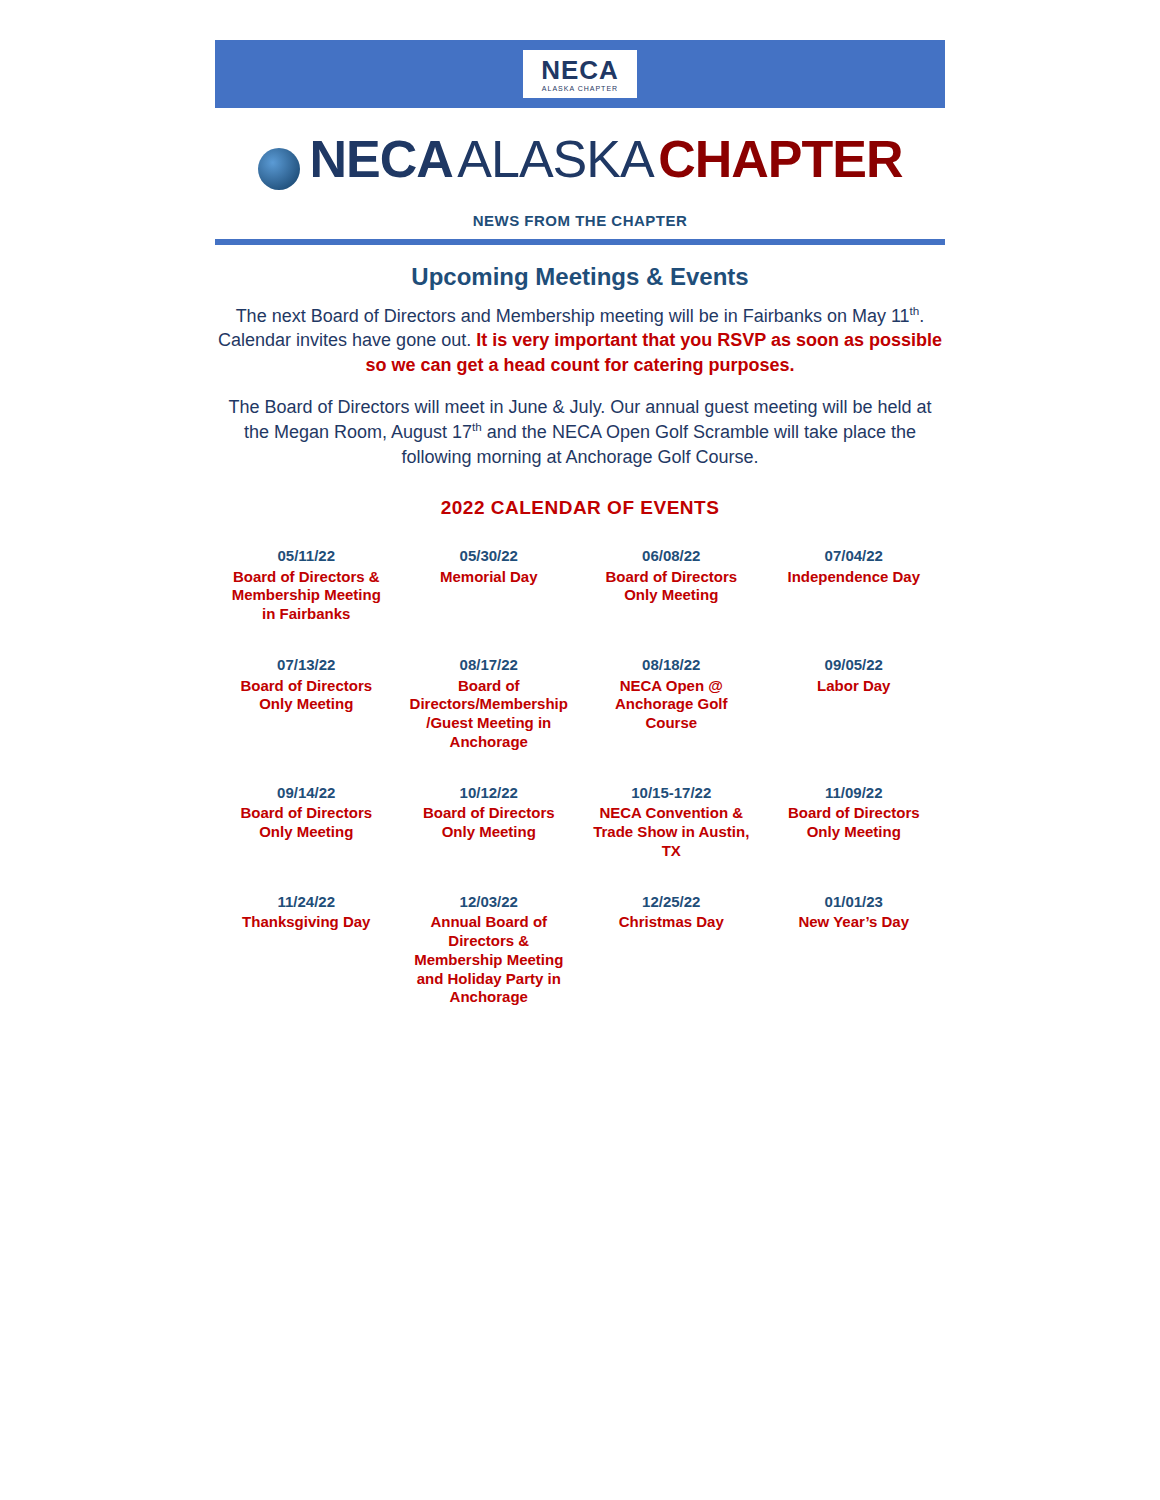NECA ALASKA CHAPTER
NECA ALASKA CHAPTER
NEWS FROM THE CHAPTER
Upcoming Meetings & Events
The next Board of Directors and Membership meeting will be in Fairbanks on May 11th. Calendar invites have gone out. It is very important that you RSVP as soon as possible so we can get a head count for catering purposes.
The Board of Directors will meet in June & July. Our annual guest meeting will be held at the Megan Room, August 17th and the NECA Open Golf Scramble will take place the following morning at Anchorage Golf Course.
2022 CALENDAR OF EVENTS
| 05/11/22 Board of Directors & Membership Meeting in Fairbanks | 05/30/22 Memorial Day | 06/08/22 Board of Directors Only Meeting | 07/04/22 Independence Day |
| 07/13/22 Board of Directors Only Meeting | 08/17/22 Board of Directors/Membership /Guest Meeting in Anchorage | 08/18/22 NECA Open @ Anchorage Golf Course | 09/05/22 Labor Day |
| 09/14/22 Board of Directors Only Meeting | 10/12/22 Board of Directors Only Meeting | 10/15-17/22 NECA Convention & Trade Show in Austin, TX | 11/09/22 Board of Directors Only Meeting |
| 11/24/22 Thanksgiving Day | 12/03/22 Annual Board of Directors & Membership Meeting and Holiday Party in Anchorage | 12/25/22 Christmas Day | 01/01/23 New Year’s Day |